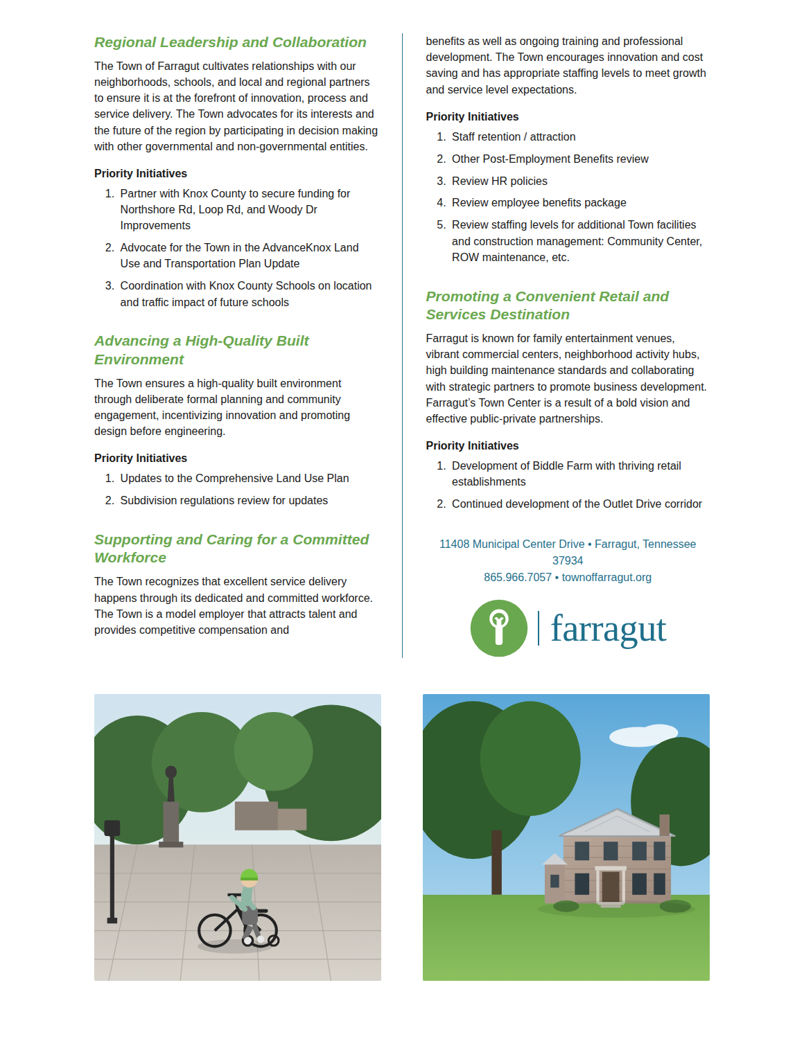Regional Leadership and Collaboration
The Town of Farragut cultivates relationships with our neighborhoods, schools, and local and regional partners to ensure it is at the forefront of innovation, process and service delivery. The Town advocates for its interests and the future of the region by participating in decision making with other governmental and non-governmental entities.
Priority Initiatives
Partner with Knox County to secure funding for Northshore Rd, Loop Rd, and Woody Dr Improvements
Advocate for the Town in the AdvanceKnox Land Use and Transportation Plan Update
Coordination with Knox County Schools on location and traffic impact of future schools
Advancing a High-Quality Built Environment
The Town ensures a high-quality built environment through deliberate formal planning and community engagement, incentivizing innovation and promoting design before engineering.
Priority Initiatives
Updates to the Comprehensive Land Use Plan
Subdivision regulations review for updates
Supporting and Caring for a Committed Workforce
The Town recognizes that excellent service delivery happens through its dedicated and committed work­force. The Town is a model employer that attracts talent and provides competitive compensation and
benefits as well as ongoing training and professional development. The Town encourages innovation and cost saving and has appropriate staffing levels to meet growth and service level expectations.
Priority Initiatives
Staff retention / attraction
Other Post-Employment Benefits review
Review HR policies
Review employee benefits package
Review staffing levels for additional Town facilities and construction management: Community Center, ROW maintenance, etc.
Promoting a Convenient Retail and Services Destination
Farragut is known for family entertainment venues, vibrant commercial centers, neighborhood activity hubs, high building maintenance standards and collaborating with strategic partners to promote business development. Farragut’s Town Center is a result of a bold vision and effective public-private partnerships.
Priority Initiatives
Development of Biddle Farm with thriving retail establishments
Continued development of the Outlet Drive corridor
11408 Municipal Center Drive • Farragut, Tennessee 37934
865.966.7057 • townoffarragut.org
farragut